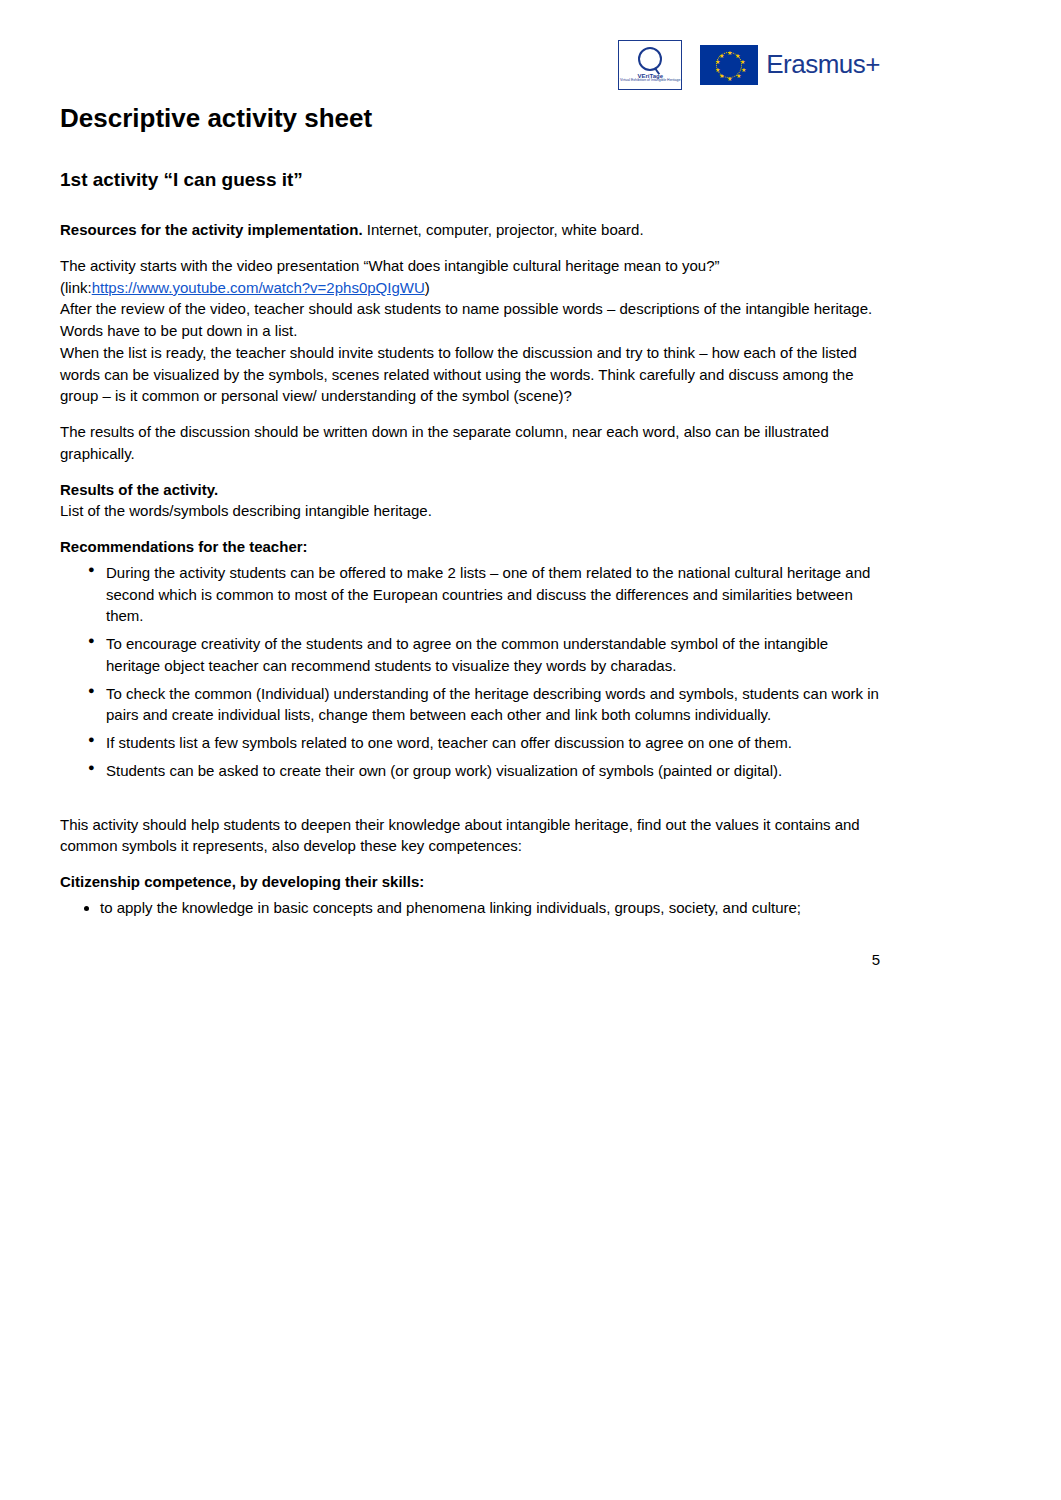VEriTage
Virtual Exhibition of Intangible Heritage
★ ★ ★ ★ ★ ★ ★ ★ ★ ★
Erasmus+
Descriptive activity sheet
1st activity “I can guess it”
Resources for the activity implementation. Internet, computer, projector, white board.
The activity starts with the video presentation “What does intangible cultural heritage mean to you?” (link:https://www.youtube.com/watch?v=2phs0pQIgWU)
After the review of the video, teacher should ask students to name possible words – descriptions of the intangible heritage. Words have to be put down in a list.
When the list is ready, the teacher should invite students to follow the discussion and try to think – how each of the listed words can be visualized by the symbols, scenes related without using the words. Think carefully and discuss among the group – is it common or personal view/ understanding of the symbol (scene)?
The results of the discussion should be written down in the separate column, near each word, also can be illustrated graphically.
Results of the activity.
List of the words/symbols describing intangible heritage.
Recommendations for the teacher:
During the activity students can be offered to make 2 lists – one of them related to the national cultural heritage and second which is common to most of the European countries and discuss the differences and similarities between them.
To encourage creativity of the students and to agree on the common understandable symbol of the intangible heritage object teacher can recommend students to visualize they words by charadas.
To check the common (Individual) understanding of the heritage describing words and symbols, students can work in pairs and create individual lists, change them between each other and link both columns individually.
If students list a few symbols related to one word, teacher can offer discussion to agree on one of them.
Students can be asked to create their own (or group work) visualization of symbols (painted or digital).
This activity should help students to deepen their knowledge about intangible heritage, find out the values it contains and common symbols it represents, also develop these key competences:
Citizenship competence, by developing their skills:
to apply the knowledge in basic concepts and phenomena linking individuals, groups, society, and culture;
5